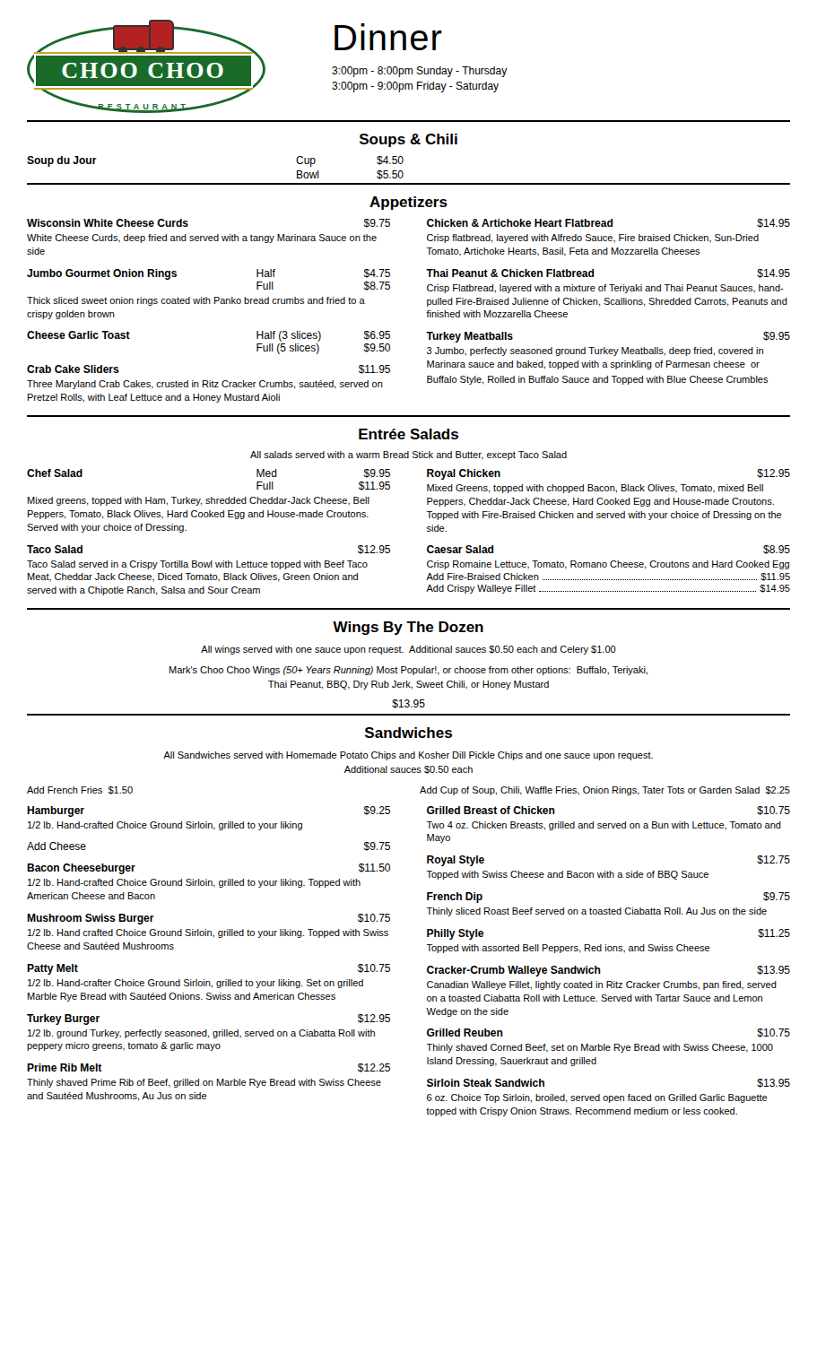CHOO CHOO
RESTAURANT
Dinner
3:00pm - 8:00pm Sunday - Thursday
3:00pm - 9:00pm Friday - Saturday
Soups & Chili
Soup du Jour
Cup
$4.50
Bowl
$5.50
Appetizers
Wisconsin White Cheese Curds $9.75
White Cheese Curds, deep fried and served with a tangy Marinara Sauce on the side
Jumbo Gourmet Onion Rings Half $4.75
Full $8.75
Thick sliced sweet onion rings coated with Panko bread crumbs and fried to a crispy golden brown
Cheese Garlic Toast Half (3 slices) $6.95
Full (5 slices) $9.50
Crab Cake Sliders $11.95
Three Maryland Crab Cakes, crusted in Ritz Cracker Crumbs, sautéed, served on Pretzel Rolls, with Leaf Lettuce and a Honey Mustard Aioli
Chicken & Artichoke Heart Flatbread $14.95
Crisp flatbread, layered with Alfredo Sauce, Fire braised Chicken, Sun-Dried Tomato, Artichoke Hearts, Basil, Feta and Mozzarella Cheeses
Thai Peanut & Chicken Flatbread $14.95
Crisp Flatbread, layered with a mixture of Teriyaki and Thai Peanut Sauces, hand-pulled Fire-Braised Julienne of Chicken, Scallions, Shredded Carrots, Peanuts and finished with Mozzarella Cheese
Turkey Meatballs $9.95
3 Jumbo, perfectly seasoned ground Turkey Meatballs, deep fried, covered in Marinara sauce and baked, topped with a sprinkling of Parmesan cheese or
Buffalo Style, Rolled in Buffalo Sauce and Topped with Blue Cheese Crumbles
Entrée Salads
All salads served with a warm Bread Stick and Butter, except Taco Salad
Chef Salad Med $9.95
Full $11.95
Mixed greens, topped with Ham, Turkey, shredded Cheddar-Jack Cheese, Bell Peppers, Tomato, Black Olives, Hard Cooked Egg and House-made Croutons. Served with your choice of Dressing.
Taco Salad $12.95
Taco Salad served in a Crispy Tortilla Bowl with Lettuce topped with Beef Taco Meat, Cheddar Jack Cheese, Diced Tomato, Black Olives, Green Onion and served with a Chipotle Ranch, Salsa and Sour Cream
Royal Chicken $12.95
Mixed Greens, topped with chopped Bacon, Black Olives, Tomato, mixed Bell Peppers, Cheddar-Jack Cheese, Hard Cooked Egg and House-made Croutons. Topped with Fire-Braised Chicken and served with your choice of Dressing on the side.
Caesar Salad $8.95
Crisp Romaine Lettuce, Tomato, Romano Cheese, Croutons and Hard Cooked Egg
Add Fire-Braised Chicken $11.95
Add Crispy Walleye Fillet $14.95
Wings By The Dozen
All wings served with one sauce upon request. Additional sauces $0.50 each and Celery $1.00
Mark's Choo Choo Wings (50+ Years Running) Most Popular!, or choose from other options: Buffalo, Teriyaki,
Thai Peanut, BBQ, Dry Rub Jerk, Sweet Chili, or Honey Mustard
$13.95
Sandwiches
All Sandwiches served with Homemade Potato Chips and Kosher Dill Pickle Chips and one sauce upon request.
Additional sauces $0.50 each
Add French Fries $1.50 Add Cup of Soup, Chili, Waffle Fries, Onion Rings, Tater Tots or Garden Salad $2.25
Hamburger $9.25
1/2 lb. Hand-crafted Choice Ground Sirloin, grilled to your liking
Add Cheese $9.75
Bacon Cheeseburger $11.50
1/2 lb. Hand-crafted Choice Ground Sirloin, grilled to your liking. Topped with American Cheese and Bacon
Mushroom Swiss Burger $10.75
1/2 lb. Hand crafted Choice Ground Sirloin, grilled to your liking. Topped with Swiss Cheese and Sautéed Mushrooms
Patty Melt $10.75
1/2 lb. Hand-crafter Choice Ground Sirloin, grilled to your liking. Set on grilled Marble Rye Bread with Sautéed Onions. Swiss and American Chesses
Turkey Burger $12.95
1/2 lb. ground Turkey, perfectly seasoned, grilled, served on a Ciabatta Roll with peppery micro greens, tomato & garlic mayo
Prime Rib Melt $12.25
Thinly shaved Prime Rib of Beef, grilled on Marble Rye Bread with Swiss Cheese and Sautéed Mushrooms, Au Jus on side
Grilled Breast of Chicken $10.75
Two 4 oz. Chicken Breasts, grilled and served on a Bun with Lettuce, Tomato and Mayo
Royal Style $12.75
Topped with Swiss Cheese and Bacon with a side of BBQ Sauce
French Dip $9.75
Thinly sliced Roast Beef served on a toasted Ciabatta Roll. Au Jus on the side
Philly Style $11.25
Topped with assorted Bell Peppers, Red ions, and Swiss Cheese
Cracker-Crumb Walleye Sandwich $13.95
Canadian Walleye Fillet, lightly coated in Ritz Cracker Crumbs, pan fired, served on a toasted Ciabatta Roll with Lettuce. Served with Tartar Sauce and Lemon Wedge on the side
Grilled Reuben $10.75
Thinly shaved Corned Beef, set on Marble Rye Bread with Swiss Cheese, 1000 Island Dressing, Sauerkraut and grilled
Sirloin Steak Sandwich $13.95
6 oz. Choice Top Sirloin, broiled, served open faced on Grilled Garlic Baguette topped with Crispy Onion Straws. Recommend medium or less cooked.